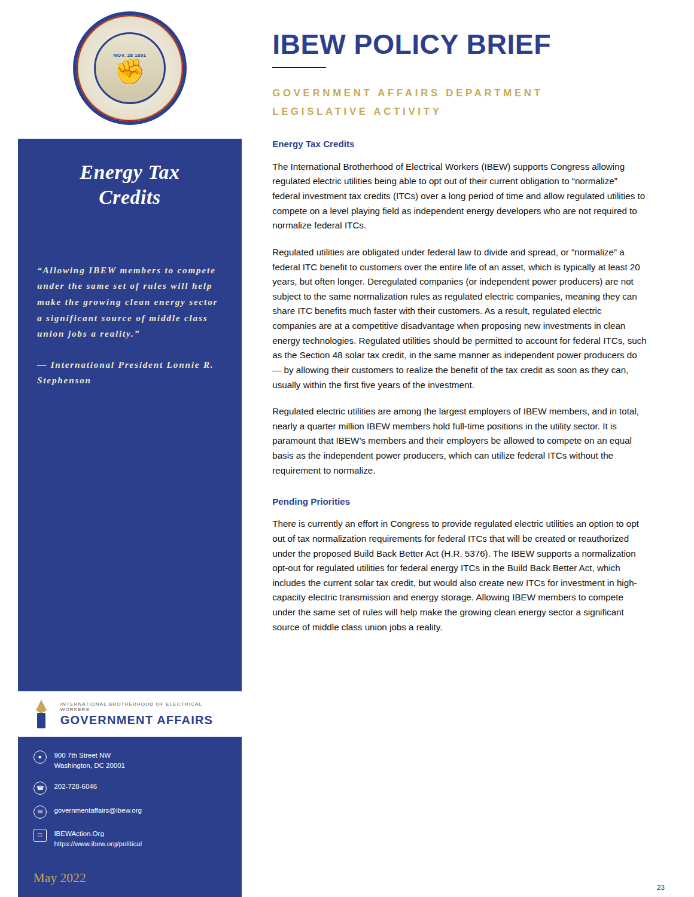NOV. 28 1891
✊
Energy Tax
Credits
“Allowing IBEW members to compete under the same set of rules will help make the growing clean energy sector a significant source of middle class union jobs a reality.”
— International President Lonnie R. Stephenson
INTERNATIONAL BROTHERHOOD OF ELECTRICAL WORKERS GOVERNMENT AFFAIRS
● 900 7th Street NW
Washington, DC 20001
☎ 202-728-6046
✉ governmentaffairs@ibew.org
□ IBEWAction.Org
https://www.ibew.org/political
May 2022
IBEW POLICY BRIEF
Government Affairs Department
Legislative Activity
Energy Tax Credits
The International Brotherhood of Electrical Workers (IBEW) supports Congress allowing regulated electric utilities being able to opt out of their current obligation to “normalize” federal investment tax credits (ITCs) over a long period of time and allow regulated utilities to compete on a level playing field as independent energy developers who are not required to normalize federal ITCs.
Regulated utilities are obligated under federal law to divide and spread, or “normalize” a federal ITC benefit to customers over the entire life of an asset, which is typically at least 20 years, but often longer. Deregulated companies (or independent power producers) are not subject to the same normalization rules as regulated electric companies, meaning they can share ITC benefits much faster with their customers. As a result, regulated electric companies are at a competitive disadvantage when proposing new investments in clean energy technologies. Regulated utilities should be permitted to account for federal ITCs, such as the Section 48 solar tax credit, in the same manner as independent power producers do — by allowing their customers to realize the benefit of the tax credit as soon as they can, usually within the first five years of the investment.
Regulated electric utilities are among the largest employers of IBEW members, and in total, nearly a quarter million IBEW members hold full-time positions in the utility sector. It is paramount that IBEW’s members and their employers be allowed to compete on an equal basis as the independent power producers, which can utilize federal ITCs without the requirement to normalize.
Pending Priorities
There is currently an effort in Congress to provide regulated electric utilities an option to opt out of tax normalization requirements for federal ITCs that will be created or reauthorized under the proposed Build Back Better Act (H.R. 5376). The IBEW supports a normalization opt-out for regulated utilities for federal energy ITCs in the Build Back Better Act, which includes the current solar tax credit, but would also create new ITCs for investment in high-capacity electric transmission and energy storage. Allowing IBEW members to compete under the same set of rules will help make the growing clean energy sector a significant source of middle class union jobs a reality.
23